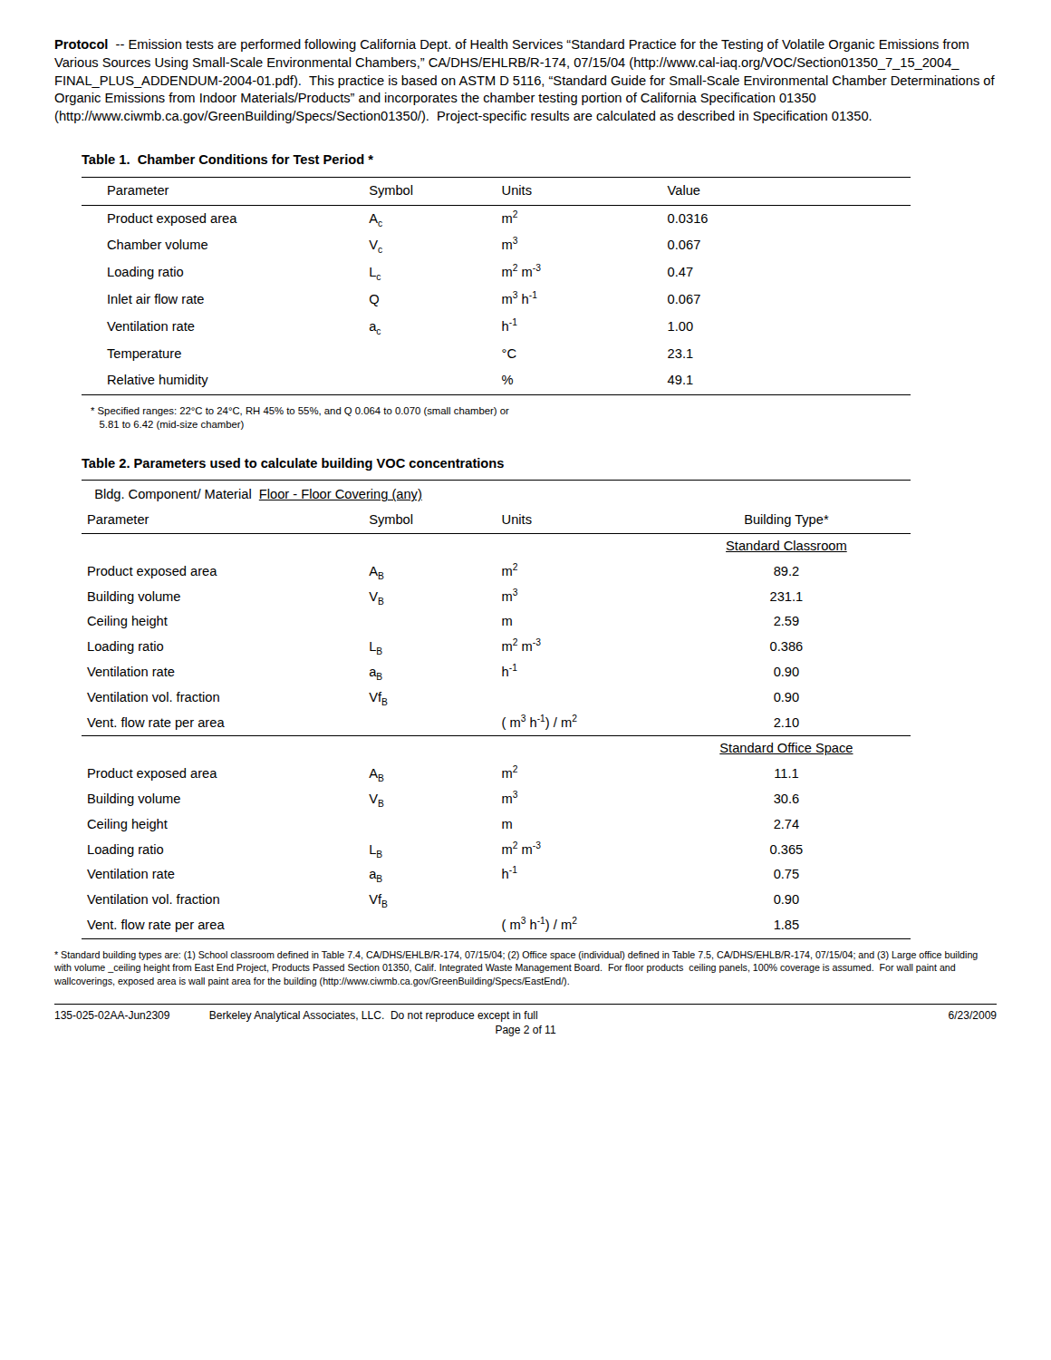Protocol -- Emission tests are performed following California Dept. of Health Services “Standard Practice for the Testing of Volatile Organic Emissions from Various Sources Using Small-Scale Environmental Chambers,” CA/DHS/EHLRB/R-174, 07/15/04 (http://www.cal-iaq.org/VOC/Section01350_7_15_2004_ FINAL_PLUS_ADDENDUM-2004-01.pdf). This practice is based on ASTM D 5116, “Standard Guide for Small-Scale Environmental Chamber Determinations of Organic Emissions from Indoor Materials/Products” and incorporates the chamber testing portion of California Specification 01350 (http://www.ciwmb.ca.gov/GreenBuilding/Specs/Section01350/). Project-specific results are calculated as described in Specification 01350.
Table 1. Chamber Conditions for Test Period *
| Parameter | Symbol | Units | Value |
| Product exposed area | A c | m 2 | 0.0316 |
| Chamber volume | V c | m 3 | 0.067 |
| Loading ratio | L c | m 2 m -3 | 0.47 |
| Inlet air flow rate | Q | m 3 h -1 | 0.067 |
| Ventilation rate | a c | h -1 | 1.00 |
| Temperature | | °C | 23.1 |
| Relative humidity | | % | 49.1 |
* Specified ranges: 22°C to 24°C, RH 45% to 55%, and Q 0.064 to 0.070 (small chamber) or
5.81 to 6.42 (mid-size chamber)
Table 2. Parameters used to calculate building VOC concentrations
| Bldg. Component/ Material Floor - Floor Covering (any) |
| Parameter | Symbol | Units | Building Type* |
| | | | Standard Classroom |
| Product exposed area | A B | m 2 | 89.2 |
| Building volume | V B | m 3 | 231.1 |
| Ceiling height | | m | 2.59 |
| Loading ratio | L B | m 2 m -3 | 0.386 |
| Ventilation rate | a B | h -1 | 0.90 |
| Ventilation vol. fraction | Vf B | | 0.90 |
| Vent. flow rate per area | | ( m 3 h -1 ) / m 2 | 2.10 |
| | | | Standard Office Space |
| Product exposed area | A B | m 2 | 11.1 |
| Building volume | V B | m 3 | 30.6 |
| Ceiling height | | m | 2.74 |
| Loading ratio | L B | m 2 m -3 | 0.365 |
| Ventilation rate | a B | h -1 | 0.75 |
| Ventilation vol. fraction | Vf B | | 0.90 |
| Vent. flow rate per area | | ( m 3 h -1 ) / m 2 | 1.85 |
* Standard building types are: (1) School classroom defined in Table 7.4, CA/DHS/EHLB/R-174, 07/15/04; (2) Office space (individual) defined in Table 7.5, CA/DHS/EHLB/R-174, 07/15/04; and (3) Large office building with volume _ceiling height from East End Project, Products Passed Section 01350, Calif. Integrated Waste Management Board. For floor products ceiling panels, 100% coverage is assumed. For wall paint and wallcoverings, exposed area is wall paint area for the building (http://www.ciwmb.ca.gov/GreenBuilding/Specs/EastEnd/).
135-025-02AA-Jun2309 Berkeley Analytical Associates, LLC. Do not reproduce except in full 6/23/2009
Page 2 of 11